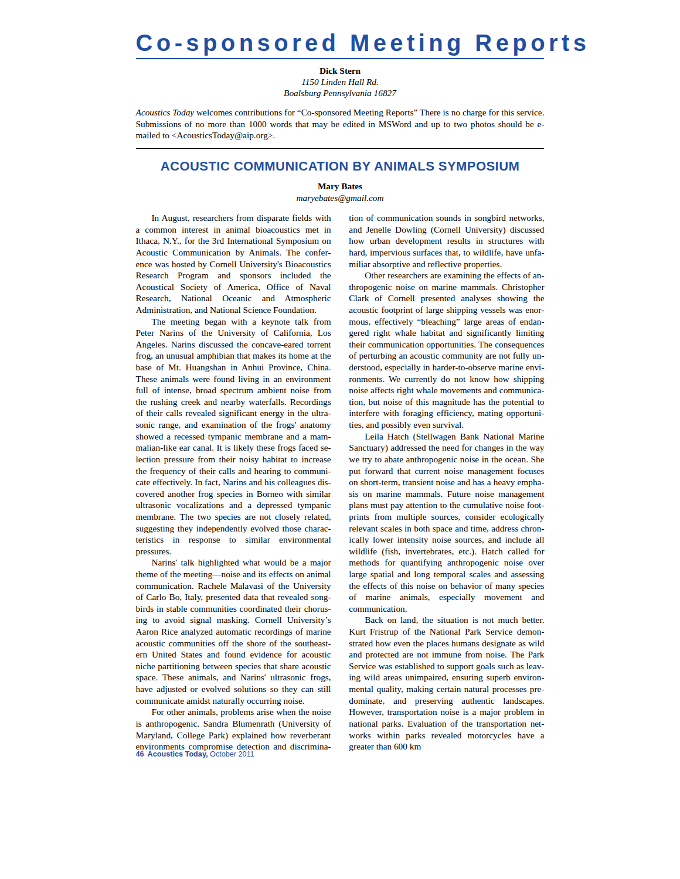Co-sponsored Meeting Reports
Dick Stern
1150 Linden Hall Rd.
Boalsburg Pennsylvania 16827
Acoustics Today welcomes contributions for “Co-sponsored Meeting Reports” There is no charge for this service. Submissions of no more than 1000 words that may be edited in MSWord and up to two photos should be e-mailed to <AcousticsToday@aip.org>.
ACOUSTIC COMMUNICATION BY ANIMALS SYMPOSIUM
Mary Bates
maryebates@gmail.com
In August, researchers from disparate fields with a common interest in animal bioacoustics met in Ithaca, N.Y., for the 3rd International Symposium on Acoustic Communication by Animals. The conference was hosted by Cornell University's Bioacoustics Research Program and sponsors included the Acoustical Society of America, Office of Naval Research, National Oceanic and Atmospheric Administration, and National Science Foundation.
The meeting began with a keynote talk from Peter Narins of the University of California, Los Angeles. Narins discussed the concave-eared torrent frog, an unusual amphibian that makes its home at the base of Mt. Huangshan in Anhui Province, China. These animals were found living in an environment full of intense, broad spectrum ambient noise from the rushing creek and nearby waterfalls. Recordings of their calls revealed significant energy in the ultrasonic range, and examination of the frogs' anatomy showed a recessed tympanic membrane and a mammalian-like ear canal. It is likely these frogs faced selection pressure from their noisy habitat to increase the frequency of their calls and hearing to communicate effectively. In fact, Narins and his colleagues discovered another frog species in Borneo with similar ultrasonic vocalizations and a depressed tympanic membrane. The two species are not closely related, suggesting they independently evolved those characteristics in response to similar environmental pressures.
Narins' talk highlighted what would be a major theme of the meeting—noise and its effects on animal communication. Rachele Malavasi of the University of Carlo Bo, Italy, presented data that revealed songbirds in stable communities coordinated their chorusing to avoid signal masking. Cornell University’s Aaron Rice analyzed automatic recordings of marine acoustic communities off the shore of the southeastern United States and found evidence for acoustic niche partitioning between species that share acoustic space. These animals, and Narins' ultrasonic frogs, have adjusted or evolved solutions so they can still communicate amidst naturally occurring noise.
For other animals, problems arise when the noise is anthropogenic. Sandra Blumenrath (University of Maryland, College Park) explained how reverberant environments compromise detection and discrimination of communication sounds in songbird networks, and Jenelle Dowling (Cornell University) discussed how urban development results in structures with hard, impervious surfaces that, to wildlife, have unfamiliar absorptive and reflective properties.
Other researchers are examining the effects of anthropogenic noise on marine mammals. Christopher Clark of Cornell presented analyses showing the acoustic footprint of large shipping vessels was enormous, effectively “bleaching” large areas of endangered right whale habitat and significantly limiting their communication opportunities. The consequences of perturbing an acoustic community are not fully understood, especially in harder-to-observe marine environments. We currently do not know how shipping noise affects right whale movements and communication, but noise of this magnitude has the potential to interfere with foraging efficiency, mating opportunities, and possibly even survival.
Leila Hatch (Stellwagen Bank National Marine Sanctuary) addressed the need for changes in the way we try to abate anthropogenic noise in the ocean. She put forward that current noise management focuses on short-term, transient noise and has a heavy emphasis on marine mammals. Future noise management plans must pay attention to the cumulative noise footprints from multiple sources, consider ecologically relevant scales in both space and time, address chronically lower intensity noise sources, and include all wildlife (fish, invertebrates, etc.). Hatch called for methods for quantifying anthropogenic noise over large spatial and long temporal scales and assessing the effects of this noise on behavior of many species of marine animals, especially movement and communication.
Back on land, the situation is not much better. Kurt Fristrup of the National Park Service demonstrated how even the places humans designate as wild and protected are not immune from noise. The Park Service was established to support goals such as leaving wild areas unimpaired, ensuring superb environmental quality, making certain natural processes predominate, and preserving authentic landscapes. However, transportation noise is a major problem in national parks. Evaluation of the transportation networks within parks revealed motorcycles have a greater than 600 km
46 Acoustics Today, October 2011